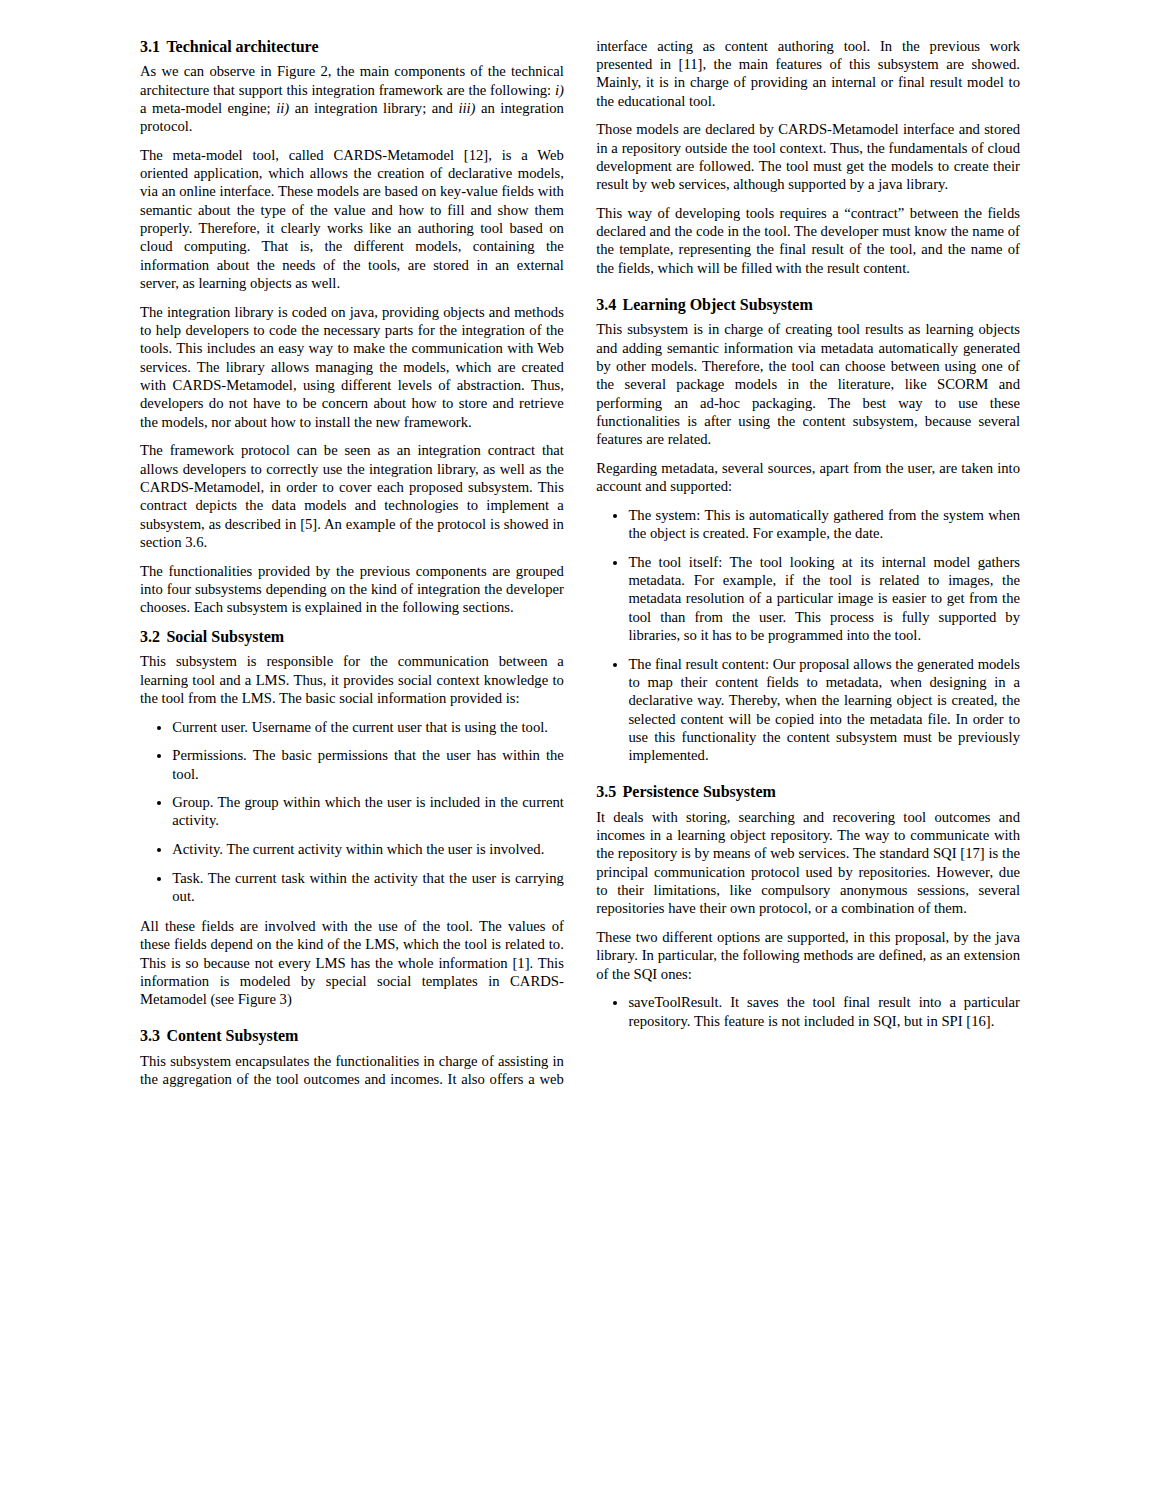3.1 Technical architecture
As we can observe in Figure 2, the main components of the technical architecture that support this integration framework are the following: i) a meta-model engine; ii) an integration library; and iii) an integration protocol.
The meta-model tool, called CARDS-Metamodel [12], is a Web oriented application, which allows the creation of declarative models, via an online interface. These models are based on key-value fields with semantic about the type of the value and how to fill and show them properly. Therefore, it clearly works like an authoring tool based on cloud computing. That is, the different models, containing the information about the needs of the tools, are stored in an external server, as learning objects as well.
The integration library is coded on java, providing objects and methods to help developers to code the necessary parts for the integration of the tools. This includes an easy way to make the communication with Web services. The library allows managing the models, which are created with CARDS-Metamodel, using different levels of abstraction. Thus, developers do not have to be concern about how to store and retrieve the models, nor about how to install the new framework.
The framework protocol can be seen as an integration contract that allows developers to correctly use the integration library, as well as the CARDS-Metamodel, in order to cover each proposed subsystem. This contract depicts the data models and technologies to implement a subsystem, as described in [5]. An example of the protocol is showed in section 3.6.
The functionalities provided by the previous components are grouped into four subsystems depending on the kind of integration the developer chooses. Each subsystem is explained in the following sections.
3.2 Social Subsystem
This subsystem is responsible for the communication between a learning tool and a LMS. Thus, it provides social context knowledge to the tool from the LMS. The basic social information provided is:
Current user. Username of the current user that is using the tool.
Permissions. The basic permissions that the user has within the tool.
Group. The group within which the user is included in the current activity.
Activity. The current activity within which the user is involved.
Task. The current task within the activity that the user is carrying out.
All these fields are involved with the use of the tool. The values of these fields depend on the kind of the LMS, which the tool is related to. This is so because not every LMS has the whole information [1]. This information is modeled by special social templates in CARDS-Metamodel (see Figure 3)
3.3 Content Subsystem
This subsystem encapsulates the functionalities in charge of assisting in the aggregation of the tool outcomes and incomes. It also offers a web interface acting as content authoring tool. In the previous work presented in [11], the main features of this subsystem are showed. Mainly, it is in charge of providing an internal or final result model to the educational tool.
Those models are declared by CARDS-Metamodel interface and stored in a repository outside the tool context. Thus, the fundamentals of cloud development are followed. The tool must get the models to create their result by web services, although supported by a java library.
This way of developing tools requires a “contract” between the fields declared and the code in the tool. The developer must know the name of the template, representing the final result of the tool, and the name of the fields, which will be filled with the result content.
3.4 Learning Object Subsystem
This subsystem is in charge of creating tool results as learning objects and adding semantic information via metadata automatically generated by other models. Therefore, the tool can choose between using one of the several package models in the literature, like SCORM and performing an ad-hoc packaging. The best way to use these functionalities is after using the content subsystem, because several features are related.
Regarding metadata, several sources, apart from the user, are taken into account and supported:
The system: This is automatically gathered from the system when the object is created. For example, the date.
The tool itself: The tool looking at its internal model gathers metadata. For example, if the tool is related to images, the metadata resolution of a particular image is easier to get from the tool than from the user. This process is fully supported by libraries, so it has to be programmed into the tool.
The final result content: Our proposal allows the generated models to map their content fields to metadata, when designing in a declarative way. Thereby, when the learning object is created, the selected content will be copied into the metadata file. In order to use this functionality the content subsystem must be previously implemented.
3.5 Persistence Subsystem
It deals with storing, searching and recovering tool outcomes and incomes in a learning object repository. The way to communicate with the repository is by means of web services. The standard SQI [17] is the principal communication protocol used by repositories. However, due to their limitations, like compulsory anonymous sessions, several repositories have their own protocol, or a combination of them.
These two different options are supported, in this proposal, by the java library. In particular, the following methods are defined, as an extension of the SQI ones:
saveToolResult. It saves the tool final result into a particular repository. This feature is not included in SQI, but in SPI [16].